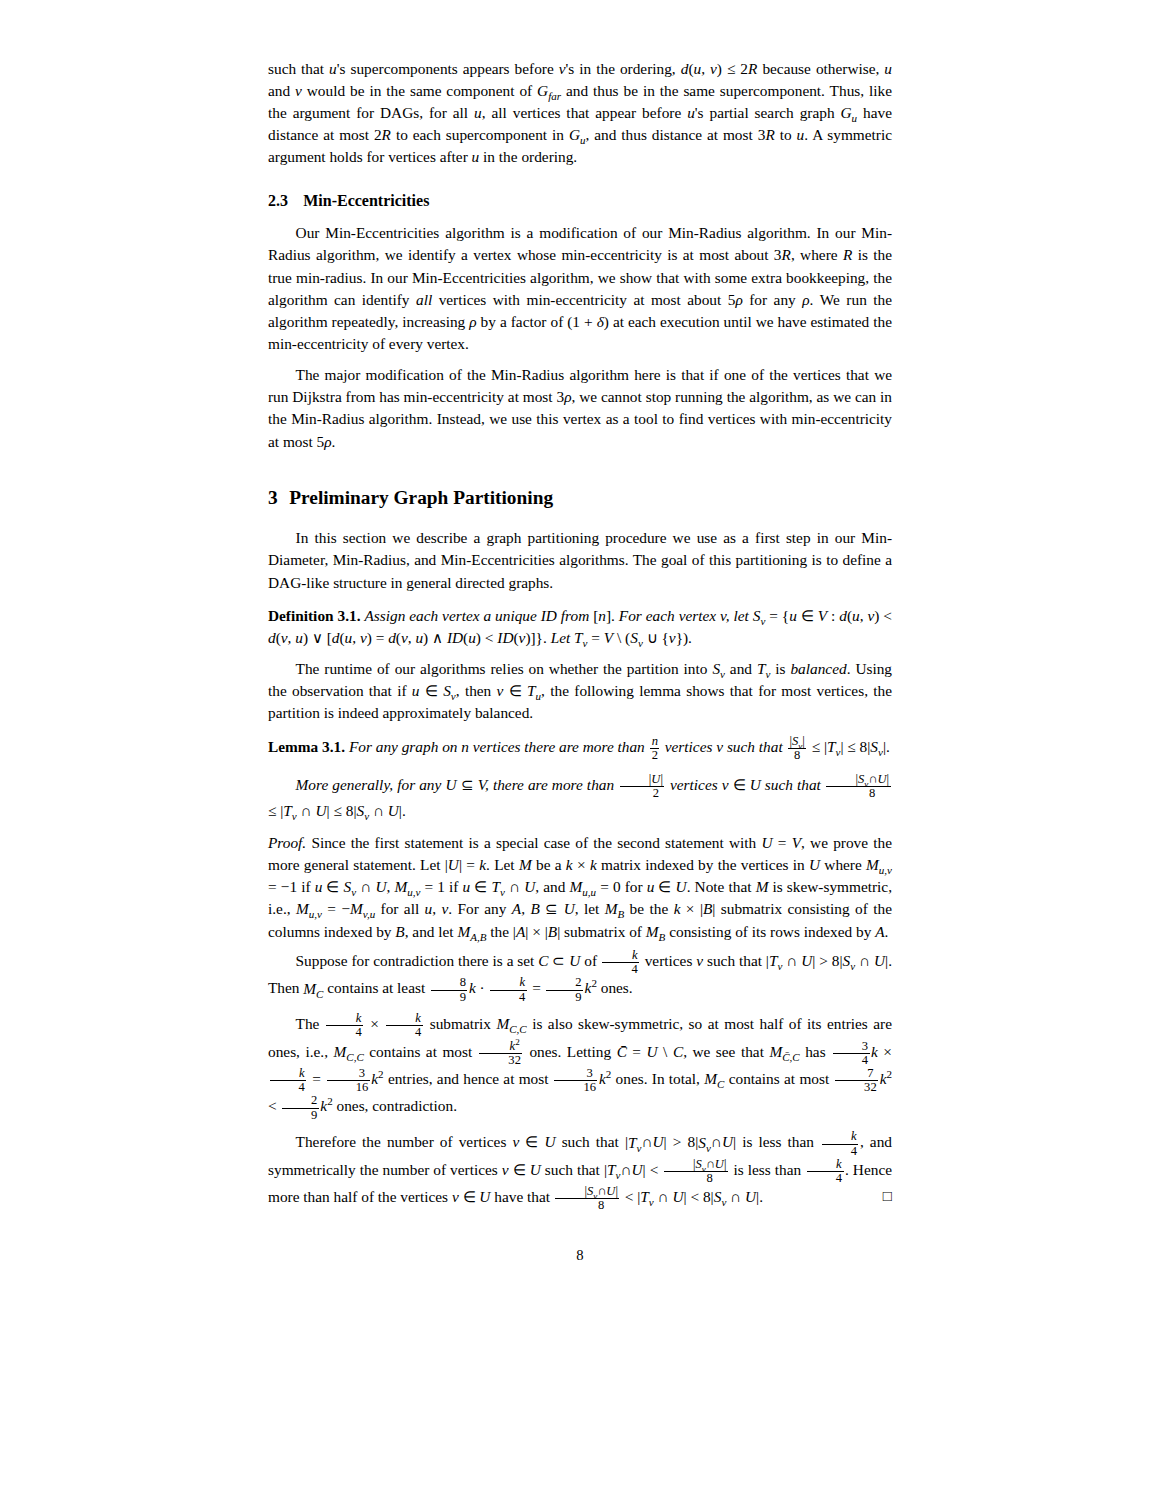such that u's supercomponents appears before v's in the ordering, d(u, v) ≤ 2R because otherwise, u and v would be in the same component of Gfar and thus be in the same supercomponent. Thus, like the argument for DAGs, for all u, all vertices that appear before u's partial search graph Gu have distance at most 2R to each supercomponent in Gu, and thus distance at most 3R to u. A symmetric argument holds for vertices after u in the ordering.
2.3 Min-Eccentricities
Our Min-Eccentricities algorithm is a modification of our Min-Radius algorithm. In our Min-Radius algorithm, we identify a vertex whose min-eccentricity is at most about 3R, where R is the true min-radius. In our Min-Eccentricities algorithm, we show that with some extra bookkeeping, the algorithm can identify all vertices with min-eccentricity at most about 5ρ for any ρ. We run the algorithm repeatedly, increasing ρ by a factor of (1 + δ) at each execution until we have estimated the min-eccentricity of every vertex.
The major modification of the Min-Radius algorithm here is that if one of the vertices that we run Dijkstra from has min-eccentricity at most 3ρ, we cannot stop running the algorithm, as we can in the Min-Radius algorithm. Instead, we use this vertex as a tool to find vertices with min-eccentricity at most 5ρ.
3 Preliminary Graph Partitioning
In this section we describe a graph partitioning procedure we use as a first step in our Min-Diameter, Min-Radius, and Min-Eccentricities algorithms. The goal of this partitioning is to define a DAG-like structure in general directed graphs.
Definition 3.1. Assign each vertex a unique ID from [n]. For each vertex v, let Sv = {u ∈ V : d(u, v) < d(v, u) ∨ [d(u, v) = d(v, u) ∧ ID(u) < ID(v)]}. Let Tv = V \ (Sv ∪ {v}).
The runtime of our algorithms relies on whether the partition into Sv and Tv is balanced. Using the observation that if u ∈ Sv, then v ∈ Tu, the following lemma shows that for most vertices, the partition is indeed approximately balanced.
Lemma 3.1. For any graph on n vertices there are more than n 2 vertices v such that |Sv|8 ≤ |Tv| ≤ 8|Sv|.
More generally, for any U ⊆ V, there are more than |U|2 vertices v ∈ U such that |Sv∩U|8 ≤ |Tv ∩ U| ≤ 8|Sv ∩ U|.
Proof. Since the first statement is a special case of the second statement with U = V, we prove the more general statement. Let |U| = k. Let M be a k × k matrix indexed by the vertices in U where Mu,v = −1 if u ∈ Sv ∩ U, Mu,v = 1 if u ∈ Tv ∩ U, and Mu,u = 0 for u ∈ U. Note that M is skew-symmetric, i.e., Mu,v = −Mv,u for all u, v. For any A, B ⊆ U, let MB be the k × |B| submatrix consisting of the columns indexed by B, and let MA,B the |A| × |B| submatrix of MB consisting of its rows indexed by A.
Suppose for contradiction there is a set C ⊂ U of k 4 vertices v such that |Tv ∩ U| > 8|Sv ∩ U|. Then MC contains at least 89 k · k 4 = 29 k2 ones.
The k 4 × k 4 submatrix MC,C is also skew-symmetric, so at most half of its entries are ones, i.e., MC,C contains at most k232 ones. Letting C̄ = U \ C, we see that MC̄,C has 34 k × k 4 = 316 k2 entries, and hence at most 316 k2 ones. In total, MC contains at most 732 k2 < 29 k2 ones, contradiction.
Therefore the number of vertices v ∈ U such that |Tv∩U| > 8|Sv∩U| is less than k 4, and symmetrically the number of vertices v ∈ U such that |Tv∩U| < |Sv∩U|8 is less than k 4. Hence more than half of the vertices v ∈ U have that |Sv∩U|8 < |Tv ∩ U| < 8|Sv ∩ U|. □
8